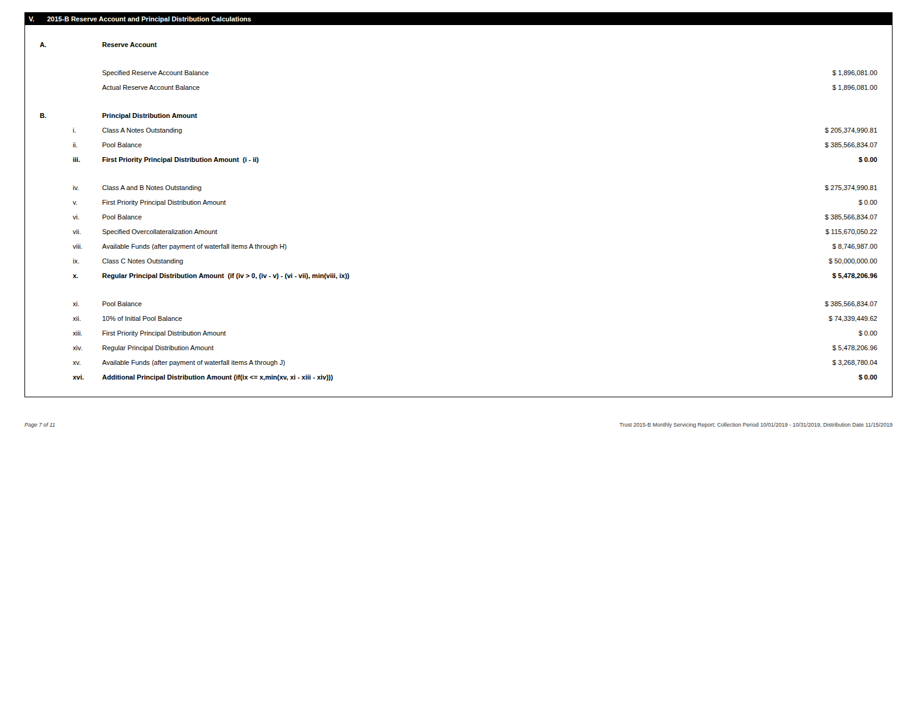V. 2015-B Reserve Account and Principal Distribution Calculations
| A. | | Reserve Account | |
| | | Specified Reserve Account Balance | $ 1,896,081.00 |
| | | Actual Reserve Account Balance | $ 1,896,081.00 |
| B. | | Principal Distribution Amount | |
| | i. | Class A Notes Outstanding | $ 205,374,990.81 |
| | ii. | Pool Balance | $ 385,566,834.07 |
| | iii. | First Priority Principal Distribution Amount (i - ii) | $ 0.00 |
| | iv. | Class A and B Notes Outstanding | $ 275,374,990.81 |
| | v. | First Priority Principal Distribution Amount | $ 0.00 |
| | vi. | Pool Balance | $ 385,566,834.07 |
| | vii. | Specified Overcollateralization Amount | $ 115,670,050.22 |
| | viii. | Available Funds (after payment of waterfall items A through H) | $ 8,746,987.00 |
| | ix. | Class C Notes Outstanding | $ 50,000,000.00 |
| | x. | Regular Principal Distribution Amount (if (iv > 0, (iv - v) - (vi - vii), min(viii, ix)) | $ 5,478,206.96 |
| | xi. | Pool Balance | $ 385,566,834.07 |
| | xii. | 10% of Initial Pool Balance | $ 74,339,449.62 |
| | xiii. | First Priority Principal Distribution Amount | $ 0.00 |
| | xiv. | Regular Principal Distribution Amount | $ 5,478,206.96 |
| | xv. | Available Funds (after payment of waterfall items A through J) | $ 3,268,780.04 |
| | xvi. | Additional Principal Distribution Amount (if(ix <= x,min(xv, xi - xiii - xiv))) | $ 0.00 |
Page 7 of 11
Trust 2015-B Monthly Servicing Report: Collection Period 10/01/2019 - 10/31/2019, Distribution Date 11/15/2019